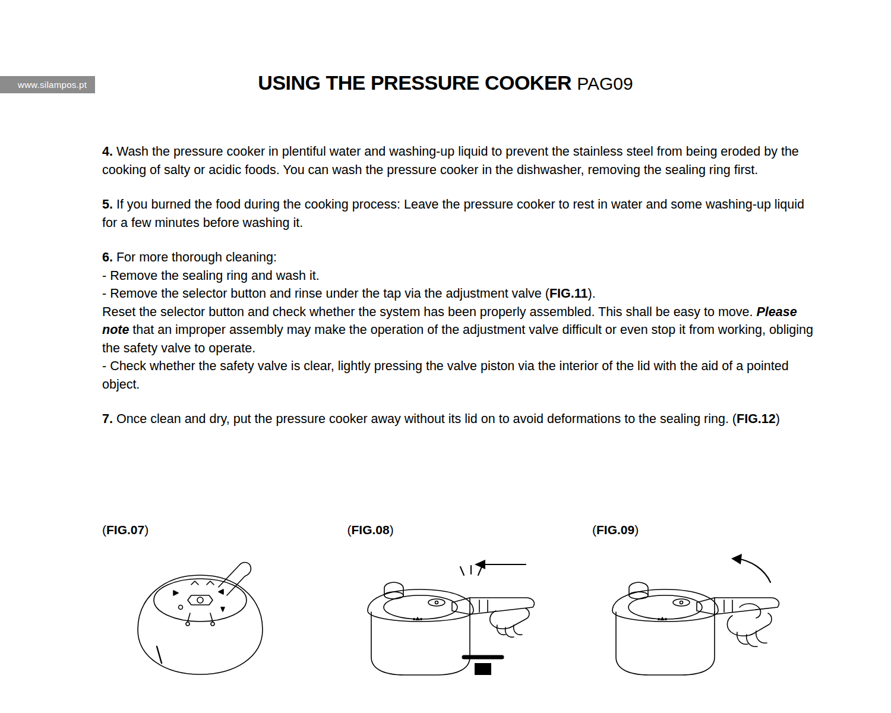www.silampos.pt
USING THE PRESSURE COOKER PAG09
4. Wash the pressure cooker in plentiful water and washing-up liquid to prevent the stainless steel from being eroded by the cooking of salty or acidic foods. You can wash the pressure cooker in the dishwasher, removing the sealing ring first.
5. If you burned the food during the cooking process: Leave the pressure cooker to rest in water and some washing-up liquid for a few minutes before washing it.
6. For more thorough cleaning:
- Remove the sealing ring and wash it.
- Remove the selector button and rinse under the tap via the adjustment valve (FIG.11).
Reset the selector button and check whether the system has been properly assembled. This shall be easy to move. Please note that an improper assembly may make the operation of the adjustment valve difficult or even stop it from working, obliging the safety valve to operate.
- Check whether the safety valve is clear, lightly pressing the valve piston via the interior of the lid with the aid of a pointed object.
7. Once clean and dry, put the pressure cooker away without its lid on to avoid deformations to the sealing ring. (FIG.12)
(FIG.07)
(FIG.08)
(FIG.09)